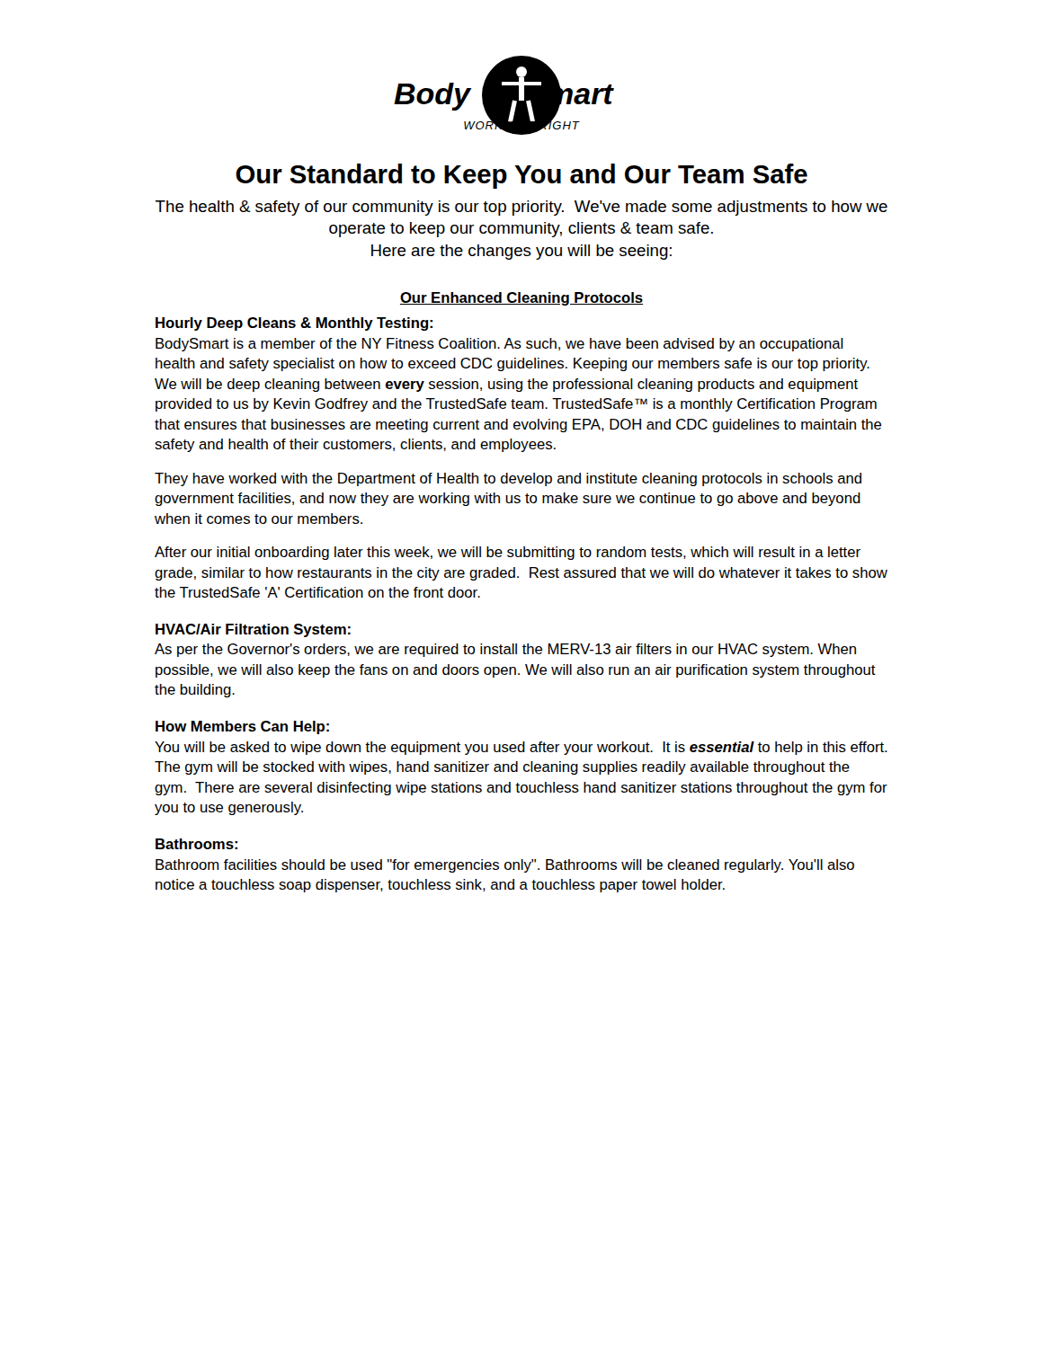Body mart WORK OUT RIGHT
Our Standard to Keep You and Our Team Safe
The health & safety of our community is our top priority. We've made some adjustments to how we operate to keep our community, clients & team safe.
Here are the changes you will be seeing:
Our Enhanced Cleaning Protocols
Hourly Deep Cleans & Monthly Testing:
BodySmart is a member of the NY Fitness Coalition. As such, we have been advised by an occupational health and safety specialist on how to exceed CDC guidelines. Keeping our members safe is our top priority.
We will be deep cleaning between every session, using the professional cleaning products and equipment provided to us by Kevin Godfrey and the TrustedSafe team. TrustedSafe™ is a monthly Certification Program that ensures that businesses are meeting current and evolving EPA, DOH and CDC guidelines to maintain the safety and health of their customers, clients, and employees.
They have worked with the Department of Health to develop and institute cleaning protocols in schools and government facilities, and now they are working with us to make sure we continue to go above and beyond when it comes to our members.
After our initial onboarding later this week, we will be submitting to random tests, which will result in a letter grade, similar to how restaurants in the city are graded. Rest assured that we will do whatever it takes to show the TrustedSafe 'A' Certification on the front door.
HVAC/Air Filtration System:
As per the Governor's orders, we are required to install the MERV-13 air filters in our HVAC system. When possible, we will also keep the fans on and doors open. We will also run an air purification system throughout the building.
How Members Can Help:
You will be asked to wipe down the equipment you used after your workout. It is essential to help in this effort. The gym will be stocked with wipes, hand sanitizer and cleaning supplies readily available throughout the gym. There are several disinfecting wipe stations and touchless hand sanitizer stations throughout the gym for you to use generously.
Bathrooms:
Bathroom facilities should be used "for emergencies only". Bathrooms will be cleaned regularly. You'll also notice a touchless soap dispenser, touchless sink, and a touchless paper towel holder.